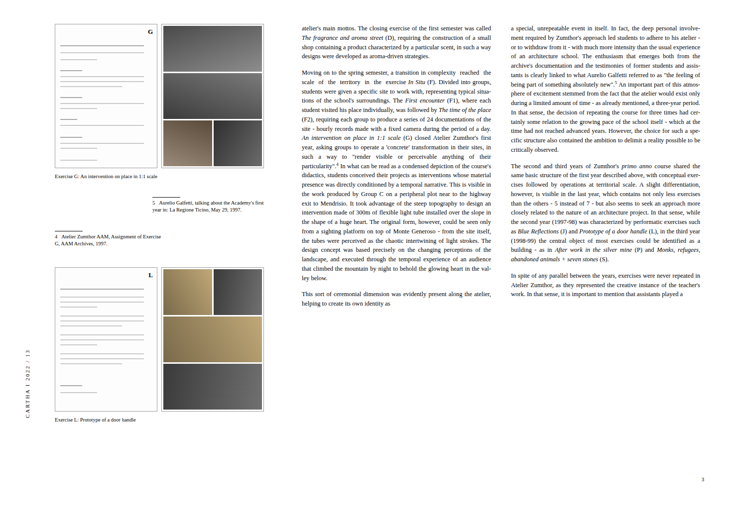CARTHA I 2022 / 13
3
G
Exercise G: An intervention on place in 1:1 scale
5 Aurelio Galfetti, talking about the Academy's first year in: La Regione Ticino, May 29, 1997.
4 Atelier Zumthor AAM, Assignment of Exercise G, AAM Archives, 1997.
L
Exercise L: Prototype of a door handle
atelier's main mottos. The closing exercise of the first semester was called The fragrance and aroma street (D), requiring the construction of a small shop containing a product characterized by a particular scent, in such a way designs were developed as aroma-driven strategies.
Moving on to the spring semester, a transition in complexity reached the scale of the territory in the exercise In Situ (F). Divided into groups, students were given a specific site to work with, representing typical situations of the school's surroundings. The First encounter (F1), where each student visited his place individually, was followed by The time of the place (F2), requiring each group to produce a series of 24 documentations of the site - hourly records made with a fixed camera during the period of a day. An intervention on place in 1:1 scale (G) closed Atelier Zumthor's first year, asking groups to operate a 'concrete' transformation in their sites, in such a way to "render visible or perceivable anything of their particularity".4 In what can be read as a condensed depiction of the course's didactics, students conceived their projects as interventions whose material presence was directly conditioned by a temporal narrative. This is visible in the work produced by Group C on a peripheral plot near to the highway exit to Mendrisio. It took advantage of the steep topography to design an intervention made of 300m of flexible light tube installed over the slope in the shape of a huge heart. The original form, however, could be seen only from a sighting platform on top of Monte Generoso - from the site itself, the tubes were perceived as the chaotic intertwining of light strokes. The design concept was based precisely on the changing perceptions of the landscape, and executed through the temporal experience of an audience that climbed the mountain by night to behold the glowing heart in the valley below.
This sort of ceremonial dimension was evidently present along the atelier, helping to create its own identity as
a special, unrepeatable event in itself. In fact, the deep personal involvement required by Zumthor's approach led students to adhere to his atelier - or to withdraw from it - with much more intensity than the usual experience of an architecture school. The enthusiasm that emerges both from the archive's documentation and the testimonies of former students and assistants is clearly linked to what Aurelio Galfetti referred to as "the feeling of being part of something absolutely new".5 An important part of this atmosphere of excitement stemmed from the fact that the atelier would exist only during a limited amount of time - as already mentioned, a three-year period. In that sense, the decision of repeating the course for three times had certainly some relation to the growing pace of the school itself - which at the time had not reached advanced years. However, the choice for such a specific structure also contained the ambition to delimit a reality possible to be critically observed.
The second and third years of Zumthor's primo anno course shared the same basic structure of the first year described above, with conceptual exercises followed by operations at territorial scale. A slight differentiation, however, is visible in the last year, which contains not only less exercises than the others - 5 instead of 7 - but also seems to seek an approach more closely related to the nature of an architecture project. In that sense, while the second year (1997-98) was characterized by performatic exercises such as Blue Reflections (J) and Prototype of a door handle (L), in the third year (1998-99) the central object of most exercises could be identified as a building - as in After work in the silver mine (P) and Monks, refugees, abandoned animals + seven stones (S).
In spite of any parallel between the years, exercises were never repeated in Atelier Zumthor, as they represented the creative instance of the teacher's work. In that sense, it is important to mention that assistants played a